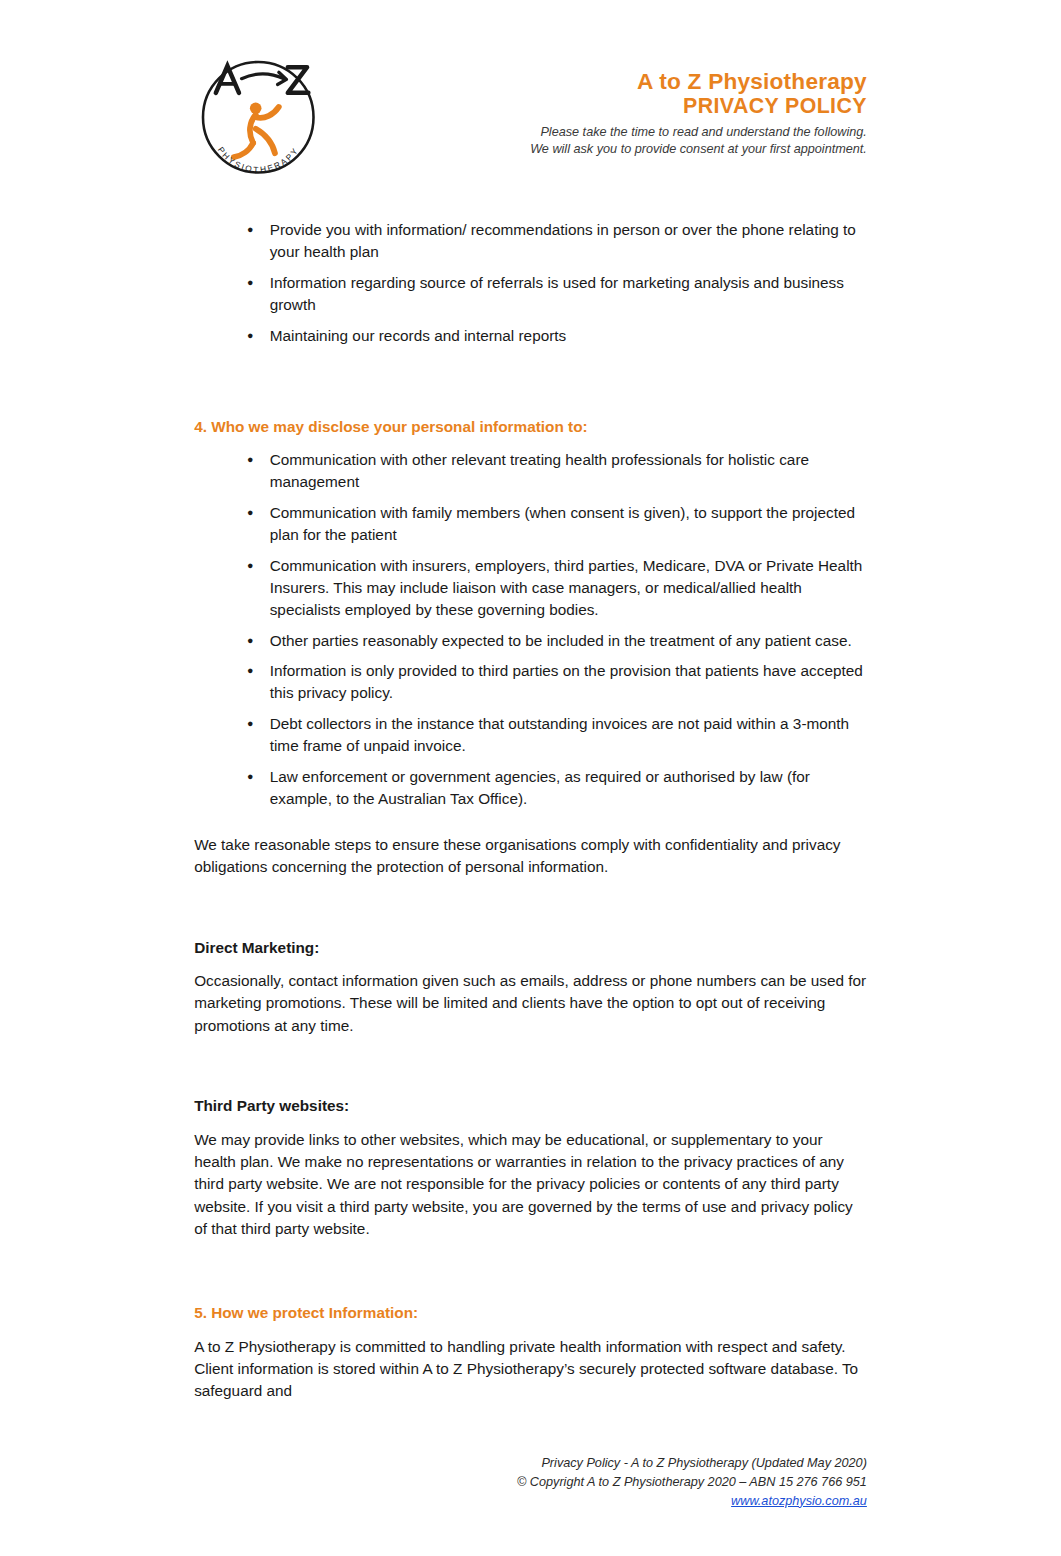PHYSIOTHERAPY
A to Z Physiotherapy
PRIVACY POLICY
Please take the time to read and understand the following.
We will ask you to provide consent at your first appointment.
Provide you with information/ recommendations in person or over the phone relating to your health plan
Information regarding source of referrals is used for marketing analysis and business growth
Maintaining our records and internal reports
4. Who we may disclose your personal information to:
Communication with other relevant treating health professionals for holistic care management
Communication with family members (when consent is given), to support the projected plan for the patient
Communication with insurers, employers, third parties, Medicare, DVA or Private Health Insurers. This may include liaison with case managers, or medical/allied health specialists employed by these governing bodies.
Other parties reasonably expected to be included in the treatment of any patient case.
Information is only provided to third parties on the provision that patients have accepted this privacy policy.
Debt collectors in the instance that outstanding invoices are not paid within a 3-month time frame of unpaid invoice.
Law enforcement or government agencies, as required or authorised by law (for example, to the Australian Tax Office).
We take reasonable steps to ensure these organisations comply with confidentiality and privacy obligations concerning the protection of personal information.
Direct Marketing:
Occasionally, contact information given such as emails, address or phone numbers can be used for marketing promotions. These will be limited and clients have the option to opt out of receiving promotions at any time.
Third Party websites:
We may provide links to other websites, which may be educational, or supplementary to your health plan. We make no representations or warranties in relation to the privacy practices of any third party website. We are not responsible for the privacy policies or contents of any third party website. If you visit a third party website, you are governed by the terms of use and privacy policy of that third party website.
5. How we protect Information:
A to Z Physiotherapy is committed to handling private health information with respect and safety. Client information is stored within A to Z Physiotherapy’s securely protected software database. To safeguard and
Privacy Policy - A to Z Physiotherapy (Updated May 2020)
© Copyright A to Z Physiotherapy 2020 – ABN 15 276 766 951
www.atozphysio.com.au